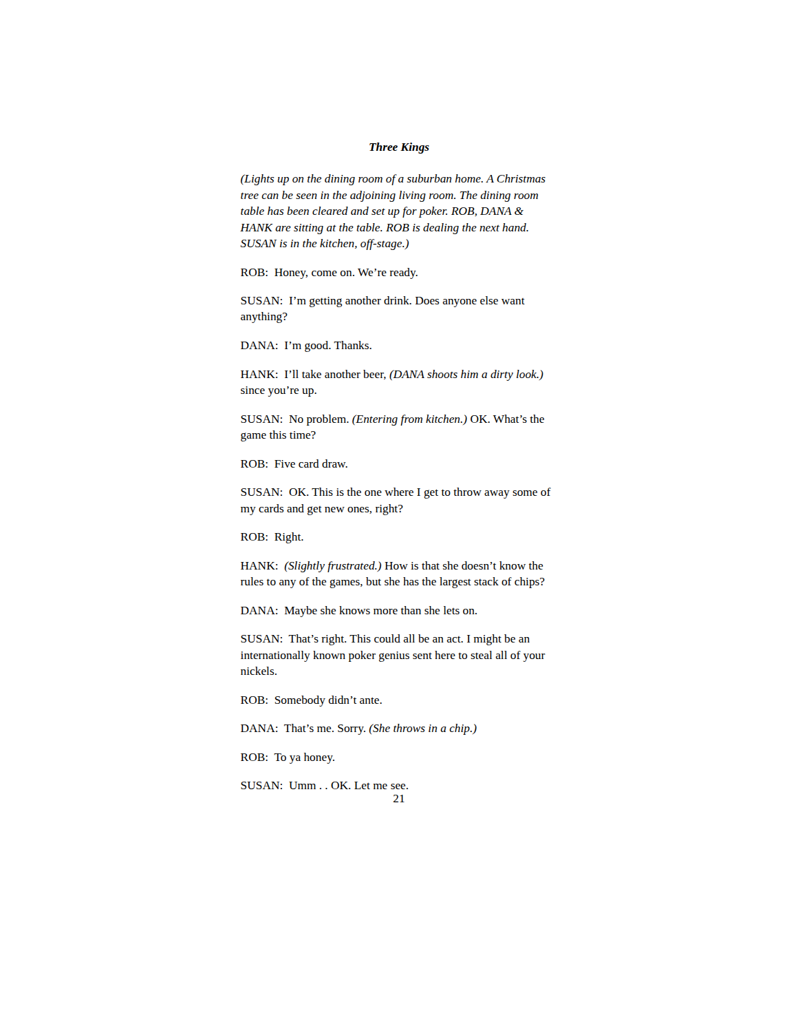Three Kings
(Lights up on the dining room of a suburban home. A Christmas tree can be seen in the adjoining living room. The dining room table has been cleared and set up for poker. ROB, DANA & HANK are sitting at the table. ROB is dealing the next hand. SUSAN is in the kitchen, off-stage.)
ROB: Honey, come on. We’re ready.
SUSAN: I’m getting another drink. Does anyone else want anything?
DANA: I’m good. Thanks.
HANK: I’ll take another beer, (DANA shoots him a dirty look.) since you’re up.
SUSAN: No problem. (Entering from kitchen.) OK. What’s the game this time?
ROB: Five card draw.
SUSAN: OK. This is the one where I get to throw away some of my cards and get new ones, right?
ROB: Right.
HANK: (Slightly frustrated.) How is that she doesn’t know the rules to any of the games, but she has the largest stack of chips?
DANA: Maybe she knows more than she lets on.
SUSAN: That’s right. This could all be an act. I might be an internationally known poker genius sent here to steal all of your nickels.
ROB: Somebody didn’t ante.
DANA: That’s me. Sorry. (She throws in a chip.)
ROB: To ya honey.
SUSAN: Umm . . OK. Let me see.
21